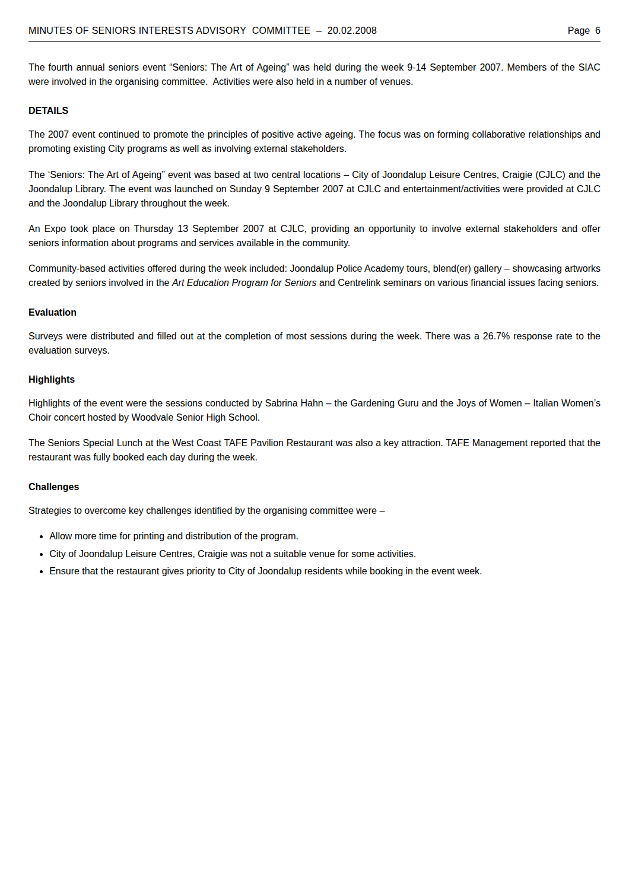MINUTES OF SENIORS INTERESTS ADVISORY COMMITTEE – 20.02.2008 Page 6
The fourth annual seniors event “Seniors: The Art of Ageing” was held during the week 9-14 September 2007. Members of the SIAC were involved in the organising committee. Activities were also held in a number of venues.
Details
The 2007 event continued to promote the principles of positive active ageing. The focus was on forming collaborative relationships and promoting existing City programs as well as involving external stakeholders.
The ‘Seniors: The Art of Ageing” event was based at two central locations – City of Joondalup Leisure Centres, Craigie (CJLC) and the Joondalup Library. The event was launched on Sunday 9 September 2007 at CJLC and entertainment/activities were provided at CJLC and the Joondalup Library throughout the week.
An Expo took place on Thursday 13 September 2007 at CJLC, providing an opportunity to involve external stakeholders and offer seniors information about programs and services available in the community.
Community-based activities offered during the week included: Joondalup Police Academy tours, blend(er) gallery – showcasing artworks created by seniors involved in the Art Education Program for Seniors and Centrelink seminars on various financial issues facing seniors.
Evaluation
Surveys were distributed and filled out at the completion of most sessions during the week. There was a 26.7% response rate to the evaluation surveys.
Highlights
Highlights of the event were the sessions conducted by Sabrina Hahn – the Gardening Guru and the Joys of Women – Italian Women’s Choir concert hosted by Woodvale Senior High School.
The Seniors Special Lunch at the West Coast TAFE Pavilion Restaurant was also a key attraction. TAFE Management reported that the restaurant was fully booked each day during the week.
Challenges
Strategies to overcome key challenges identified by the organising committee were –
Allow more time for printing and distribution of the program.
City of Joondalup Leisure Centres, Craigie was not a suitable venue for some activities.
Ensure that the restaurant gives priority to City of Joondalup residents while booking in the event week.